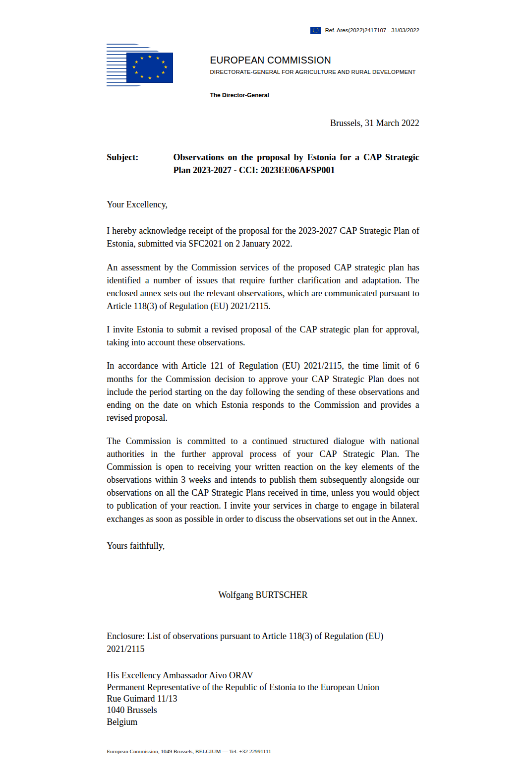Ref. Ares(2022)2417107 - 31/03/2022
★ ★ ★ ★ ★ ★ ★ ★ ★ ★ ★ ★
EUROPEAN COMMISSION
DIRECTORATE-GENERAL FOR AGRICULTURE AND RURAL DEVELOPMENT
The Director-General
Brussels, 31 March 2022
Subject:
Observations on the proposal by Estonia for a CAP Strategic Plan 2023-2027 - CCI: 2023EE06AFSP001
Your Excellency,
I hereby acknowledge receipt of the proposal for the 2023-2027 CAP Strategic Plan of Estonia, submitted via SFC2021 on 2 January 2022.
An assessment by the Commission services of the proposed CAP strategic plan has identified a number of issues that require further clarification and adaptation. The enclosed annex sets out the relevant observations, which are communicated pursuant to Article 118(3) of Regulation (EU) 2021/2115.
I invite Estonia to submit a revised proposal of the CAP strategic plan for approval, taking into account these observations.
In accordance with Article 121 of Regulation (EU) 2021/2115, the time limit of 6 months for the Commission decision to approve your CAP Strategic Plan does not include the period starting on the day following the sending of these observations and ending on the date on which Estonia responds to the Commission and provides a revised proposal.
The Commission is committed to a continued structured dialogue with national authorities in the further approval process of your CAP Strategic Plan. The Commission is open to receiving your written reaction on the key elements of the observations within 3 weeks and intends to publish them subsequently alongside our observations on all the CAP Strategic Plans received in time, unless you would object to publication of your reaction. I invite your services in charge to engage in bilateral exchanges as soon as possible in order to discuss the observations set out in the Annex.
Yours faithfully,
Wolfgang BURTSCHER
Enclosure: List of observations pursuant to Article 118(3) of Regulation (EU) 2021/2115
His Excellency Ambassador Aivo ORAV
Permanent Representative of the Republic of Estonia to the European Union
Rue Guimard 11/13
1040 Brussels
Belgium
European Commission, 1049 Brussels, BELGIUM — Tel. +32 22991111